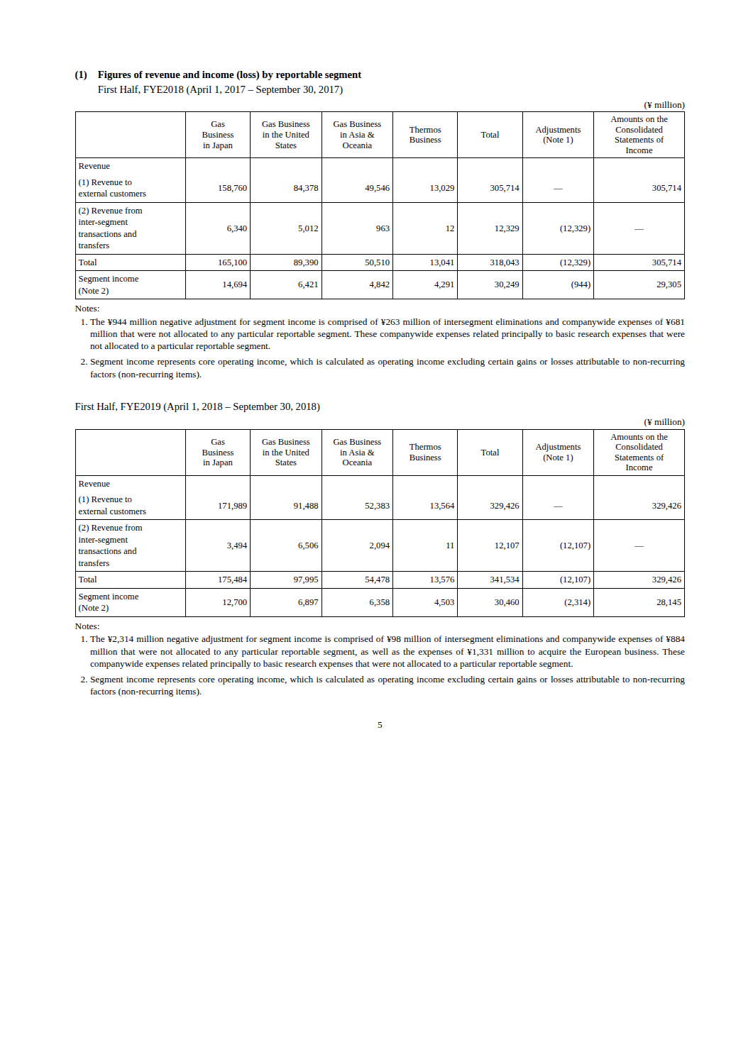(1)
Figures of revenue and income (loss) by reportable segment
First Half, FYE2018 (April 1, 2017 – September 30, 2017)
(¥ million)
| | Gas Business in Japan | Gas Business in the United States | Gas Business in Asia & Oceania | Thermos Business | Total | Adjustments (Note 1) | Amounts on the Consolidated Statements of Income |
| --- | --- | --- | --- | --- | --- | --- | --- |
| Revenue | | | | | | | |
| (1) Revenue to external customers | 158,760 | 84,378 | 49,546 | 13,029 | 305,714 | ― | 305,714 |
| (2) Revenue from inter-segment transactions and transfers | 6,340 | 5,012 | 963 | 12 | 12,329 | (12,329) | ― |
| Total | 165,100 | 89,390 | 50,510 | 13,041 | 318,043 | (12,329) | 305,714 |
| Segment income (Note 2) | 14,694 | 6,421 | 4,842 | 4,291 | 30,249 | (944) | 29,305 |
Notes:
The ¥944 million negative adjustment for segment income is comprised of ¥263 million of intersegment eliminations and companywide expenses of ¥681 million that were not allocated to any particular reportable segment. These companywide expenses related principally to basic research expenses that were not allocated to a particular reportable segment.
Segment income represents core operating income, which is calculated as operating income excluding certain gains or losses attributable to non-recurring factors (non-recurring items).
First Half, FYE2019 (April 1, 2018 – September 30, 2018)
(¥ million)
| | Gas Business in Japan | Gas Business in the United States | Gas Business in Asia & Oceania | Thermos Business | Total | Adjustments (Note 1) | Amounts on the Consolidated Statements of Income |
| --- | --- | --- | --- | --- | --- | --- | --- |
| Revenue | | | | | | | |
| (1) Revenue to external customers | 171,989 | 91,488 | 52,383 | 13,564 | 329,426 | ― | 329,426 |
| (2) Revenue from inter-segment transactions and transfers | 3,494 | 6,506 | 2,094 | 11 | 12,107 | (12,107) | ― |
| Total | 175,484 | 97,995 | 54,478 | 13,576 | 341,534 | (12,107) | 329,426 |
| Segment income (Note 2) | 12,700 | 6,897 | 6,358 | 4,503 | 30,460 | (2,314) | 28,145 |
Notes:
The ¥2,314 million negative adjustment for segment income is comprised of ¥98 million of intersegment eliminations and companywide expenses of ¥884 million that were not allocated to any particular reportable segment, as well as the expenses of ¥1,331 million to acquire the European business. These companywide expenses related principally to basic research expenses that were not allocated to a particular reportable segment.
Segment income represents core operating income, which is calculated as operating income excluding certain gains or losses attributable to non-recurring factors (non-recurring items).
5